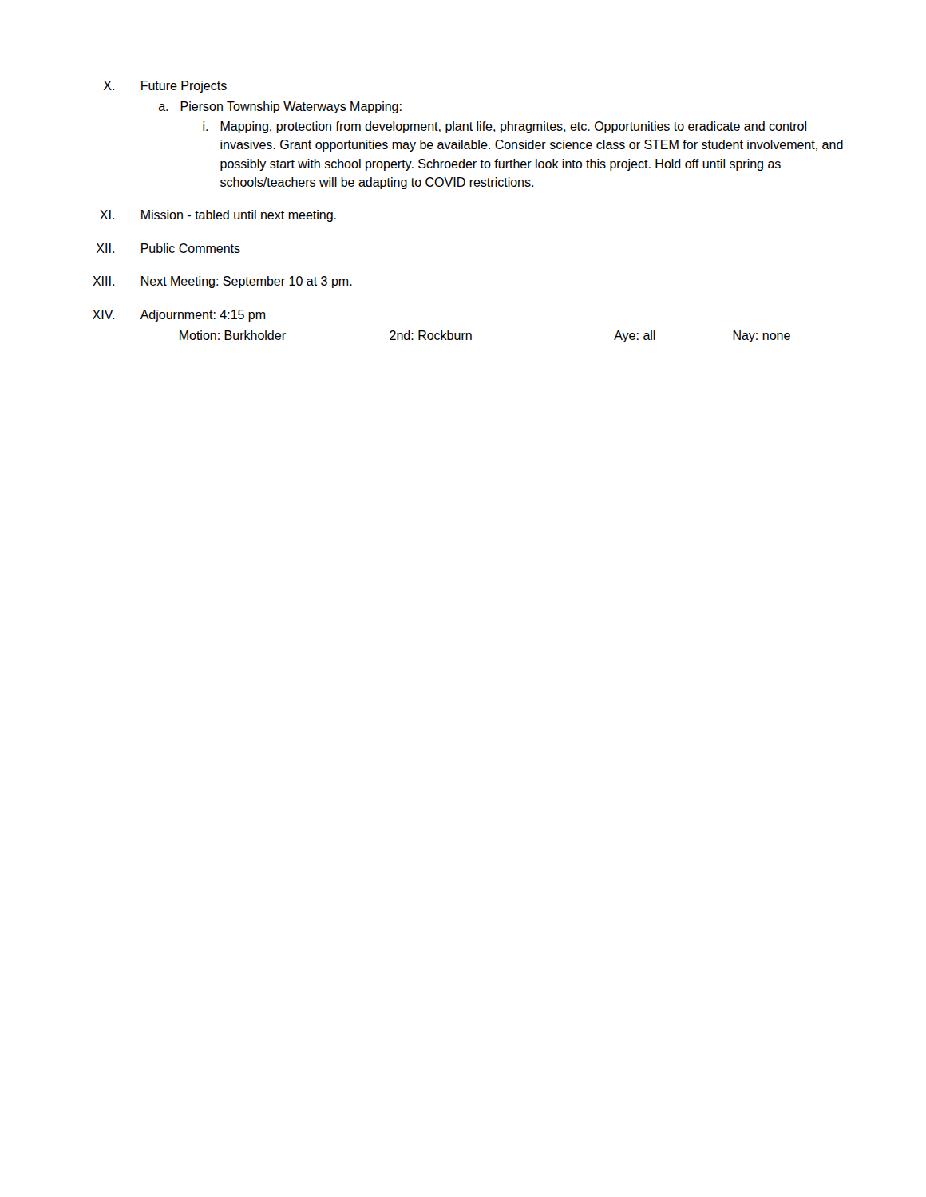Future Projects
Pierson Township Waterways Mapping:
Mapping, protection from development, plant life, phragmites, etc. Opportunities to eradicate and control invasives. Grant opportunities may be available. Consider science class or STEM for student involvement, and possibly start with school property. Schroeder to further look into this project. Hold off until spring as schools/teachers will be adapting to COVID restrictions.
Mission - tabled until next meeting.
Public Comments
Next Meeting: September 10 at 3 pm.
Adjournment: 4:15 pm
Motion: Burkholder 2nd: Rockburn Aye: all Nay: none